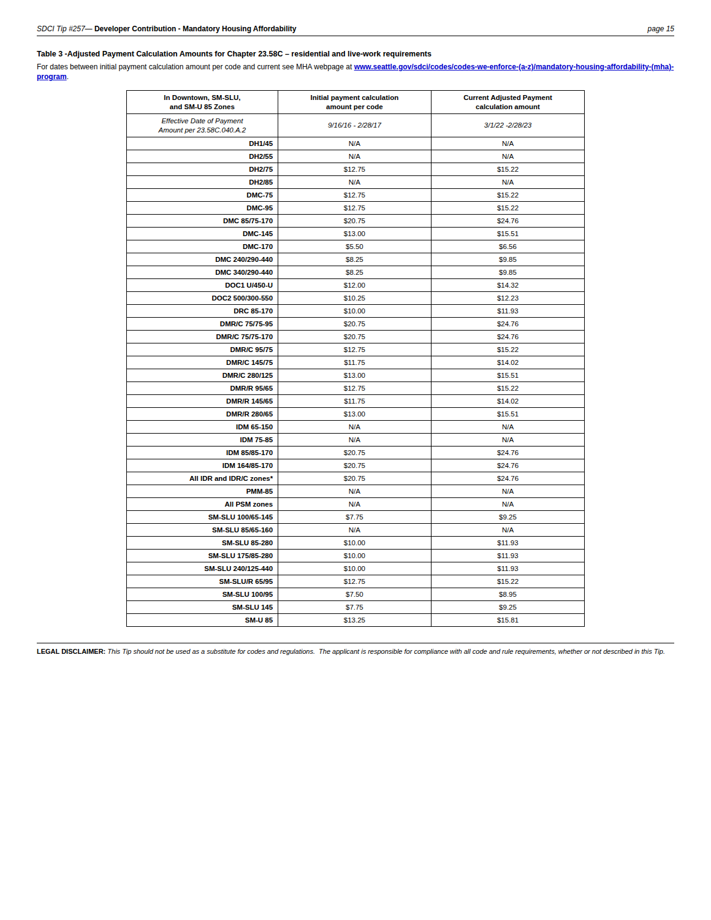SDCI Tip #257— Developer Contribution - Mandatory Housing Affordability
page 15
Table 3 -Adjusted Payment Calculation Amounts for Chapter 23.58C – residential and live-work requirements
For dates between initial payment calculation amount per code and current see MHA webpage at www.seattle.gov/sdci/codes/codes-we-enforce-(a-z)/mandatory-housing-affordability-(mha)-program.
| In Downtown, SM-SLU, and SM-U 85 Zones | Initial payment calculation amount per code | Current Adjusted Payment calculation amount |
| --- | --- | --- |
| Effective Date of Payment Amount per 23.58C.040.A.2 | 9/16/16 - 2/28/17 | 3/1/22 -2/28/23 |
| DH1/45 | N/A | N/A |
| DH2/55 | N/A | N/A |
| DH2/75 | $12.75 | $15.22 |
| DH2/85 | N/A | N/A |
| DMC-75 | $12.75 | $15.22 |
| DMC-95 | $12.75 | $15.22 |
| DMC 85/75-170 | $20.75 | $24.76 |
| DMC-145 | $13.00 | $15.51 |
| DMC-170 | $5.50 | $6.56 |
| DMC 240/290-440 | $8.25 | $9.85 |
| DMC 340/290-440 | $8.25 | $9.85 |
| DOC1 U/450-U | $12.00 | $14.32 |
| DOC2 500/300-550 | $10.25 | $12.23 |
| DRC 85-170 | $10.00 | $11.93 |
| DMR/C 75/75-95 | $20.75 | $24.76 |
| DMR/C 75/75-170 | $20.75 | $24.76 |
| DMR/C 95/75 | $12.75 | $15.22 |
| DMR/C 145/75 | $11.75 | $14.02 |
| DMR/C 280/125 | $13.00 | $15.51 |
| DMR/R 95/65 | $12.75 | $15.22 |
| DMR/R 145/65 | $11.75 | $14.02 |
| DMR/R 280/65 | $13.00 | $15.51 |
| IDM 65-150 | N/A | N/A |
| IDM 75-85 | N/A | N/A |
| IDM 85/85-170 | $20.75 | $24.76 |
| IDM 164/85-170 | $20.75 | $24.76 |
| All IDR and IDR/C zones* | $20.75 | $24.76 |
| PMM-85 | N/A | N/A |
| All PSM zones | N/A | N/A |
| SM-SLU 100/65-145 | $7.75 | $9.25 |
| SM-SLU 85/65-160 | N/A | N/A |
| SM-SLU 85-280 | $10.00 | $11.93 |
| SM-SLU 175/85-280 | $10.00 | $11.93 |
| SM-SLU 240/125-440 | $10.00 | $11.93 |
| SM-SLU/R 65/95 | $12.75 | $15.22 |
| SM-SLU 100/95 | $7.50 | $8.95 |
| SM-SLU 145 | $7.75 | $9.25 |
| SM-U 85 | $13.25 | $15.81 |
LEGAL DISCLAIMER: This Tip should not be used as a substitute for codes and regulations. The applicant is responsible for compliance with all code and rule requirements, whether or not described in this Tip.